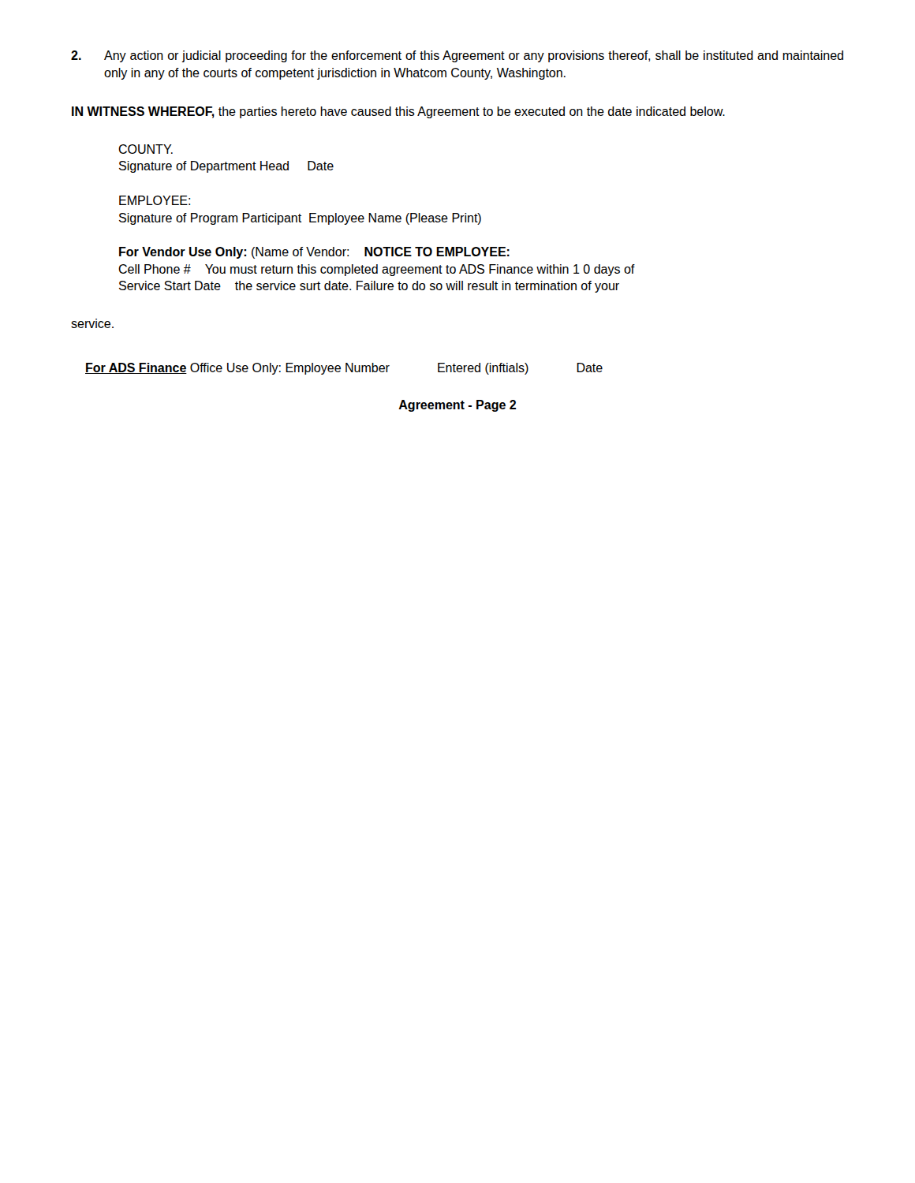2. Any action or judicial proceeding for the enforcement of this Agreement or any provisions thereof, shall be instituted and maintained only in any of the courts of competent jurisdiction in Whatcom County, Washington.
IN WITNESS WHEREOF, the parties hereto have caused this Agreement to be executed on the date indicated below.
COUNTY. Signature of Department Head Date
EMPLOYEE: Signature of Program Participant Employee Name (Please Print)
For Vendor Use Only: (Name of Vendor: NOTICE TO EMPLOYEE:
Cell Phone # You must return this completed agreement to ADS Finance within 1 0 days of
Service Start Date the service surt date. Failure to do so will result in termination of your
service.
For ADS Finance Office Use Only: Employee Number Entered (inftials) Date
Agreement - Page 2